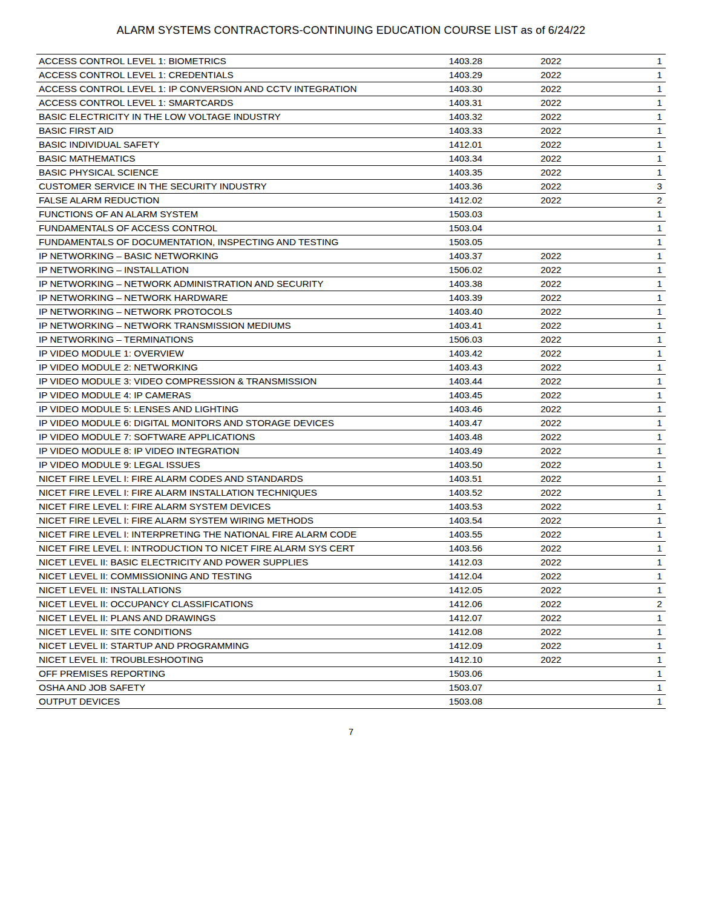ALARM SYSTEMS CONTRACTORS-CONTINUING EDUCATION COURSE LIST as of 6/24/22
| ACCESS CONTROL LEVEL 1: BIOMETRICS | 1403.28 | 2022 | 1 |
| ACCESS CONTROL LEVEL 1: CREDENTIALS | 1403.29 | 2022 | 1 |
| ACCESS CONTROL LEVEL 1: IP CONVERSION AND CCTV INTEGRATION | 1403.30 | 2022 | 1 |
| ACCESS CONTROL LEVEL 1: SMARTCARDS | 1403.31 | 2022 | 1 |
| BASIC ELECTRICITY IN THE LOW VOLTAGE INDUSTRY | 1403.32 | 2022 | 1 |
| BASIC FIRST AID | 1403.33 | 2022 | 1 |
| BASIC INDIVIDUAL SAFETY | 1412.01 | 2022 | 1 |
| BASIC MATHEMATICS | 1403.34 | 2022 | 1 |
| BASIC PHYSICAL SCIENCE | 1403.35 | 2022 | 1 |
| CUSTOMER SERVICE IN THE SECURITY INDUSTRY | 1403.36 | 2022 | 3 |
| FALSE ALARM REDUCTION | 1412.02 | 2022 | 2 |
| FUNCTIONS OF AN ALARM SYSTEM | 1503.03 | | 1 |
| FUNDAMENTALS OF ACCESS CONTROL | 1503.04 | | 1 |
| FUNDAMENTALS OF DOCUMENTATION, INSPECTING AND TESTING | 1503.05 | | 1 |
| IP NETWORKING – BASIC NETWORKING | 1403.37 | 2022 | 1 |
| IP NETWORKING – INSTALLATION | 1506.02 | 2022 | 1 |
| IP NETWORKING – NETWORK ADMINISTRATION AND SECURITY | 1403.38 | 2022 | 1 |
| IP NETWORKING – NETWORK HARDWARE | 1403.39 | 2022 | 1 |
| IP NETWORKING – NETWORK PROTOCOLS | 1403.40 | 2022 | 1 |
| IP NETWORKING – NETWORK TRANSMISSION MEDIUMS | 1403.41 | 2022 | 1 |
| IP NETWORKING – TERMINATIONS | 1506.03 | 2022 | 1 |
| IP VIDEO MODULE 1: OVERVIEW | 1403.42 | 2022 | 1 |
| IP VIDEO MODULE 2: NETWORKING | 1403.43 | 2022 | 1 |
| IP VIDEO MODULE 3: VIDEO COMPRESSION & TRANSMISSION | 1403.44 | 2022 | 1 |
| IP VIDEO MODULE 4: IP CAMERAS | 1403.45 | 2022 | 1 |
| IP VIDEO MODULE 5: LENSES AND LIGHTING | 1403.46 | 2022 | 1 |
| IP VIDEO MODULE 6: DIGITAL MONITORS AND STORAGE DEVICES | 1403.47 | 2022 | 1 |
| IP VIDEO MODULE 7: SOFTWARE APPLICATIONS | 1403.48 | 2022 | 1 |
| IP VIDEO MODULE 8: IP VIDEO INTEGRATION | 1403.49 | 2022 | 1 |
| IP VIDEO MODULE 9: LEGAL ISSUES | 1403.50 | 2022 | 1 |
| NICET FIRE LEVEL I: FIRE ALARM CODES AND STANDARDS | 1403.51 | 2022 | 1 |
| NICET FIRE LEVEL I: FIRE ALARM INSTALLATION TECHNIQUES | 1403.52 | 2022 | 1 |
| NICET FIRE LEVEL I: FIRE ALARM SYSTEM DEVICES | 1403.53 | 2022 | 1 |
| NICET FIRE LEVEL I: FIRE ALARM SYSTEM WIRING METHODS | 1403.54 | 2022 | 1 |
| NICET FIRE LEVEL I: INTERPRETING THE NATIONAL FIRE ALARM CODE | 1403.55 | 2022 | 1 |
| NICET FIRE LEVEL I: INTRODUCTION TO NICET FIRE ALARM SYS CERT | 1403.56 | 2022 | 1 |
| NICET LEVEL II: BASIC ELECTRICITY AND POWER SUPPLIES | 1412.03 | 2022 | 1 |
| NICET LEVEL II: COMMISSIONING AND TESTING | 1412.04 | 2022 | 1 |
| NICET LEVEL II: INSTALLATIONS | 1412.05 | 2022 | 1 |
| NICET LEVEL II: OCCUPANCY CLASSIFICATIONS | 1412.06 | 2022 | 2 |
| NICET LEVEL II: PLANS AND DRAWINGS | 1412.07 | 2022 | 1 |
| NICET LEVEL II: SITE CONDITIONS | 1412.08 | 2022 | 1 |
| NICET LEVEL II: STARTUP AND PROGRAMMING | 1412.09 | 2022 | 1 |
| NICET LEVEL II: TROUBLESHOOTING | 1412.10 | 2022 | 1 |
| OFF PREMISES REPORTING | 1503.06 | | 1 |
| OSHA AND JOB SAFETY | 1503.07 | | 1 |
| OUTPUT DEVICES | 1503.08 | | 1 |
7